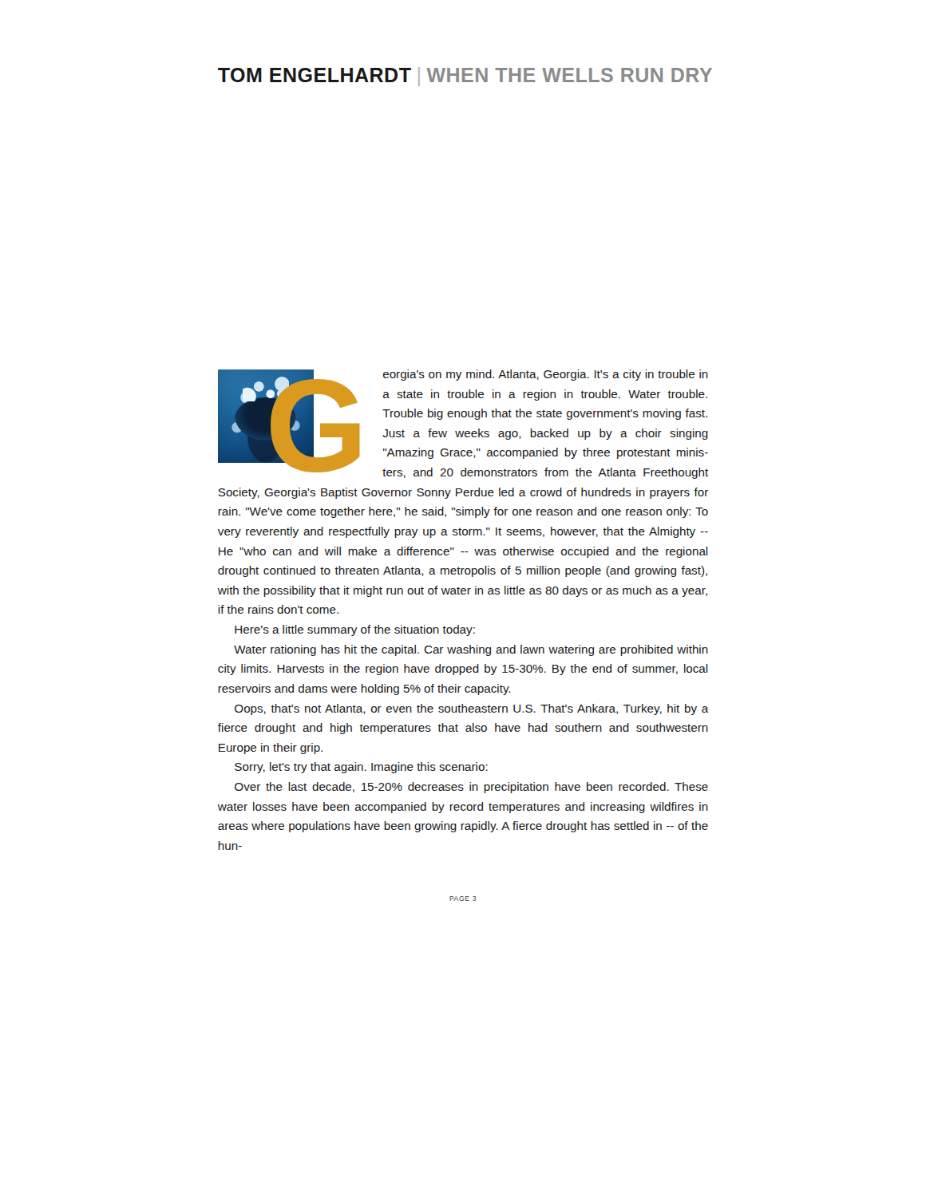TOM ENGELHARDT|WHEN THE WELLS RUN DRY
Georgia's on my mind. Atlanta, Georgia. It's a city in trouble in a state in trouble in a region in trouble. Water trouble. Trouble big enough that the state government's moving fast. Just a few weeks ago, backed up by a choir singing "Amazing Grace," accompanied by three protestant ministers, and 20 demonstrators from the Atlanta Freethought Society, Georgia's Baptist Governor Sonny Perdue led a crowd of hundreds in prayers for rain. "We've come together here," he said, "simply for one reason and one reason only: To very reverently and respectfully pray up a storm." It seems, however, that the Almighty -- He "who can and will make a difference" -- was otherwise occupied and the regional drought continued to threaten Atlanta, a metropolis of 5 million people (and growing fast), with the possibility that it might run out of water in as little as 80 days or as much as a year, if the rains don't come.
Here's a little summary of the situation today:
Water rationing has hit the capital. Car washing and lawn watering are prohibited within city limits. Harvests in the region have dropped by 15-30%. By the end of summer, local reservoirs and dams were holding 5% of their capacity.
Oops, that's not Atlanta, or even the southeastern U.S. That's Ankara, Turkey, hit by a fierce drought and high temperatures that also have had southern and southwestern Europe in their grip.
Sorry, let's try that again. Imagine this scenario:
Over the last decade, 15-20% decreases in precipitation have been recorded. These water losses have been accompanied by record temperatures and increasing wildfires in areas where populations have been growing rapidly. A fierce drought has settled in -- of the hun-
PAGE 3